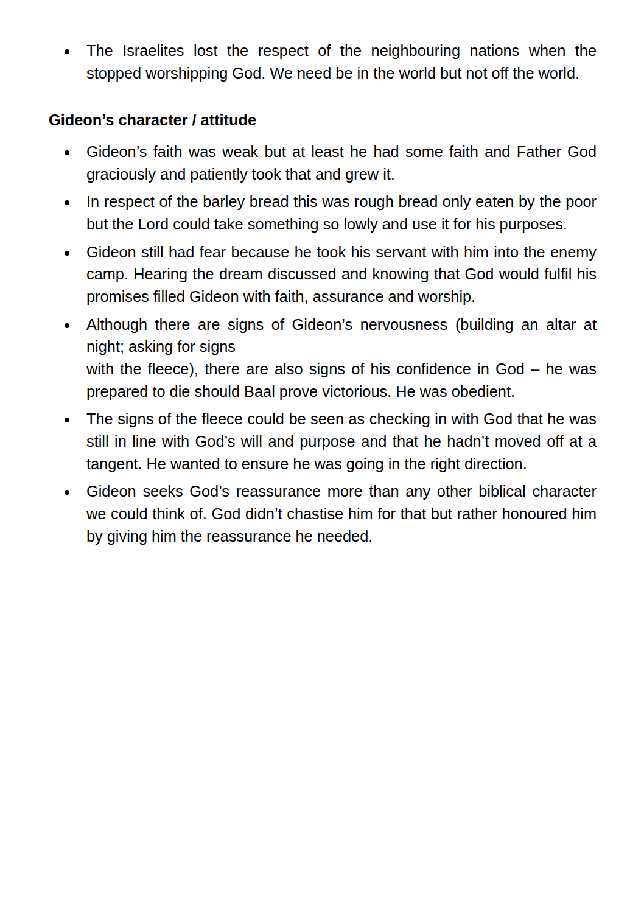The Israelites lost the respect of the neighbouring nations when the stopped worshipping God. We need be in the world but not off the world.
Gideon’s character / attitude
Gideon’s faith was weak but at least he had some faith and Father God graciously and patiently took that and grew it.
In respect of the barley bread this was rough bread only eaten by the poor but the Lord could take something so lowly and use it for his purposes.
Gideon still had fear because he took his servant with him into the enemy camp. Hearing the dream discussed and knowing that God would fulfil his promises filled Gideon with faith, assurance and worship.
Although there are signs of Gideon’s nervousness (building an altar at night; asking for signs
with the fleece), there are also signs of his confidence in God – he was prepared to die should Baal prove victorious. He was obedient.
The signs of the fleece could be seen as checking in with God that he was still in line with God’s will and purpose and that he hadn’t moved off at a tangent. He wanted to ensure he was going in the right direction.
Gideon seeks God’s reassurance more than any other biblical character we could think of. God didn’t chastise him for that but rather honoured him by giving him the reassurance he needed.